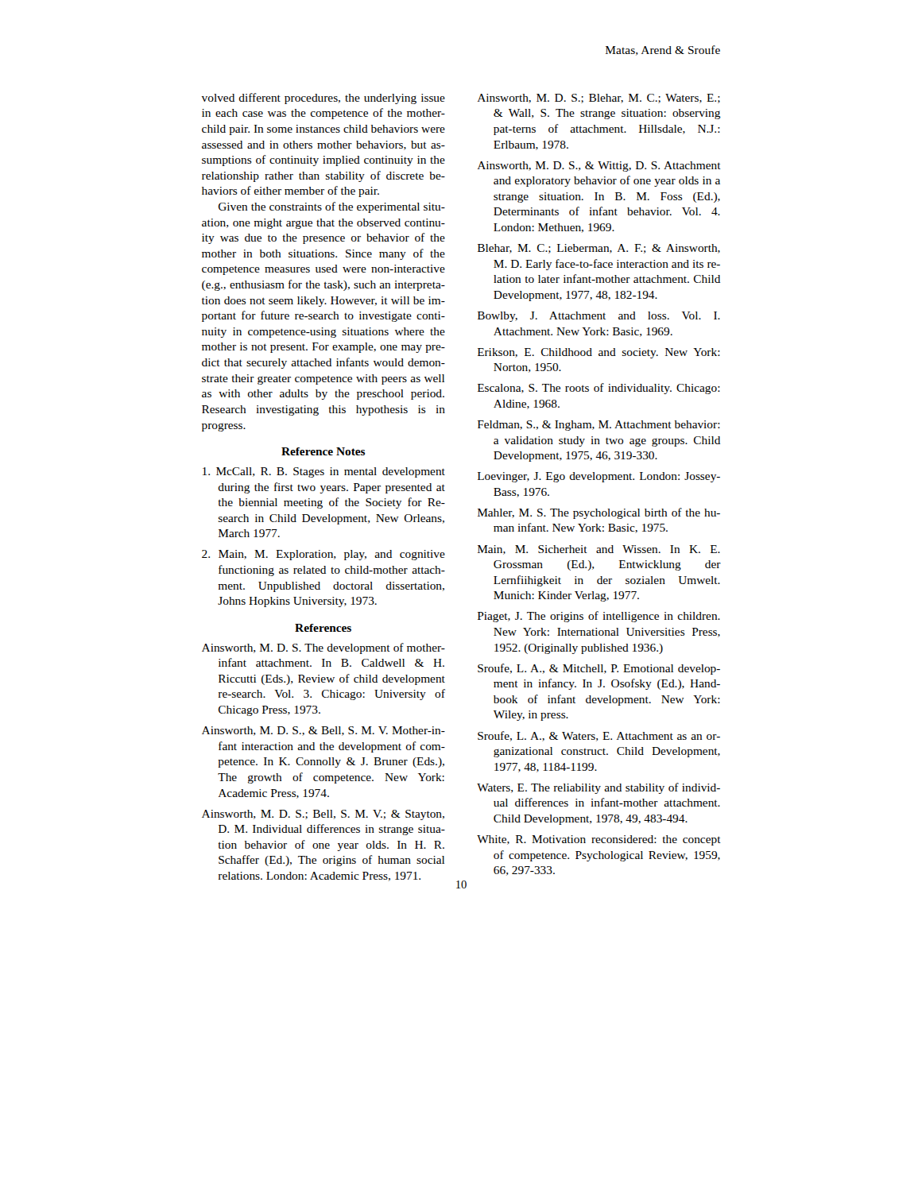Matas, Arend & Sroufe
volved different procedures, the underlying issue in each case was the competence of the mother-child pair. In some instances child behaviors were assessed and in others mother behaviors, but assumptions of continuity implied continuity in the relationship rather than stability of discrete behaviors of either member of the pair.
Given the constraints of the experimental situation, one might argue that the observed continuity was due to the presence or behavior of the mother in both situations. Since many of the competence measures used were non-interactive (e.g., enthusiasm for the task), such an interpretation does not seem likely. However, it will be important for future re-search to investigate continuity in competence-using situations where the mother is not present. For example, one may predict that securely attached infants would demonstrate their greater competence with peers as well as with other adults by the preschool period. Research investigating this hypothesis is in progress.
Reference Notes
1. McCall, R. B. Stages in mental development during the first two years. Paper presented at the biennial meeting of the Society for Re-search in Child Development, New Orleans, March 1977.
2. Main, M. Exploration, play, and cognitive functioning as related to child-mother attachment. Unpublished doctoral dissertation, Johns Hopkins University, 1973.
References
Ainsworth, M. D. S. The development of mother-infant attachment. In B. Caldwell & H. Riccutti (Eds.), Review of child development re-search. Vol. 3. Chicago: University of Chicago Press, 1973.
Ainsworth, M. D. S., & Bell, S. M. V. Mother-infant interaction and the development of competence. In K. Connolly & J. Bruner (Eds.), The growth of competence. New York: Academic Press, 1974.
Ainsworth, M. D. S.; Bell, S. M. V.; & Stayton, D. M. Individual differences in strange situation behavior of one year olds. In H. R. Schaffer (Ed.), The origins of human social relations. London: Academic Press, 1971.
Ainsworth, M. D. S.; Blehar, M. C.; Waters, E.; & Wall, S. The strange situation: observing pat-terns of attachment. Hillsdale, N.J.: Erlbaum, 1978.
Ainsworth, M. D. S., & Wittig, D. S. Attachment and exploratory behavior of one year olds in a strange situation. In B. M. Foss (Ed.), Determinants of infant behavior. Vol. 4. London: Methuen, 1969.
Blehar, M. C.; Lieberman, A. F.; & Ainsworth, M. D. Early face-to-face interaction and its relation to later infant-mother attachment. Child Development, 1977, 48, 182-194.
Bowlby, J. Attachment and loss. Vol. I. Attachment. New York: Basic, 1969.
Erikson, E. Childhood and society. New York: Norton, 1950.
Escalona, S. The roots of individuality. Chicago: Aldine, 1968.
Feldman, S., & Ingham, M. Attachment behavior: a validation study in two age groups. Child Development, 1975, 46, 319-330.
Loevinger, J. Ego development. London: Jossey-Bass, 1976.
Mahler, M. S. The psychological birth of the human infant. New York: Basic, 1975.
Main, M. Sicherheit and Wissen. In K. E. Grossman (Ed.), Entwicklung der Lernfiihigkeit in der sozialen Umwelt. Munich: Kinder Verlag, 1977.
Piaget, J. The origins of intelligence in children. New York: International Universities Press, 1952. (Originally published 1936.)
Sroufe, L. A., & Mitchell, P. Emotional development in infancy. In J. Osofsky (Ed.), Hand-book of infant development. New York: Wiley, in press.
Sroufe, L. A., & Waters, E. Attachment as an organizational construct. Child Development, 1977, 48, 1184-1199.
Waters, E. The reliability and stability of individual differences in infant-mother attachment. Child Development, 1978, 49, 483-494.
White, R. Motivation reconsidered: the concept of competence. Psychological Review, 1959, 66, 297-333.
10